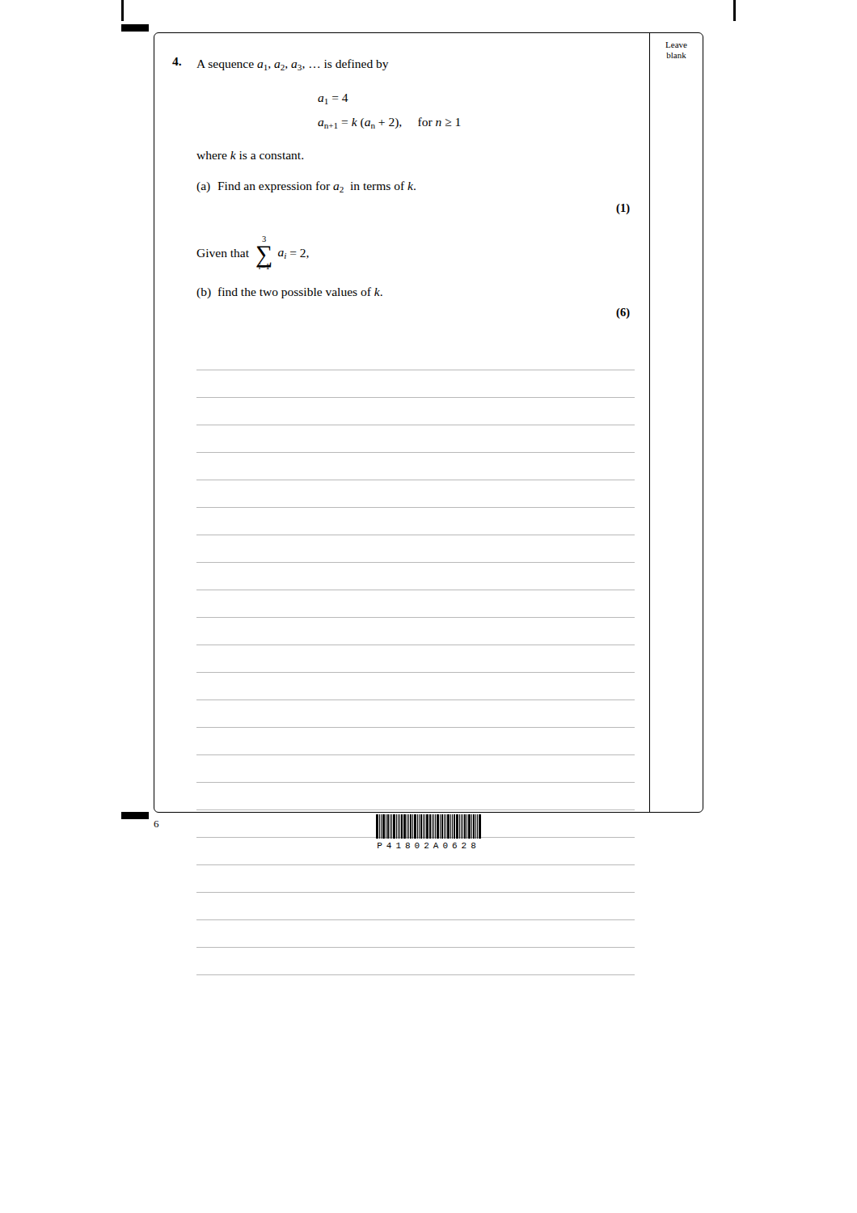Leave
blank
4.
A sequence a 1, a 2, a 3, … is defined by
a 1 = 4
an+1 = k (an + 2), for n ≥ 1
where k is a constant.
(a) Find an expression for a 2 in terms of k.
(1)
Given that 3 ∑ i=1 ai = 2,
(b) find the two possible values of k.
(6)
6
P41802A0628